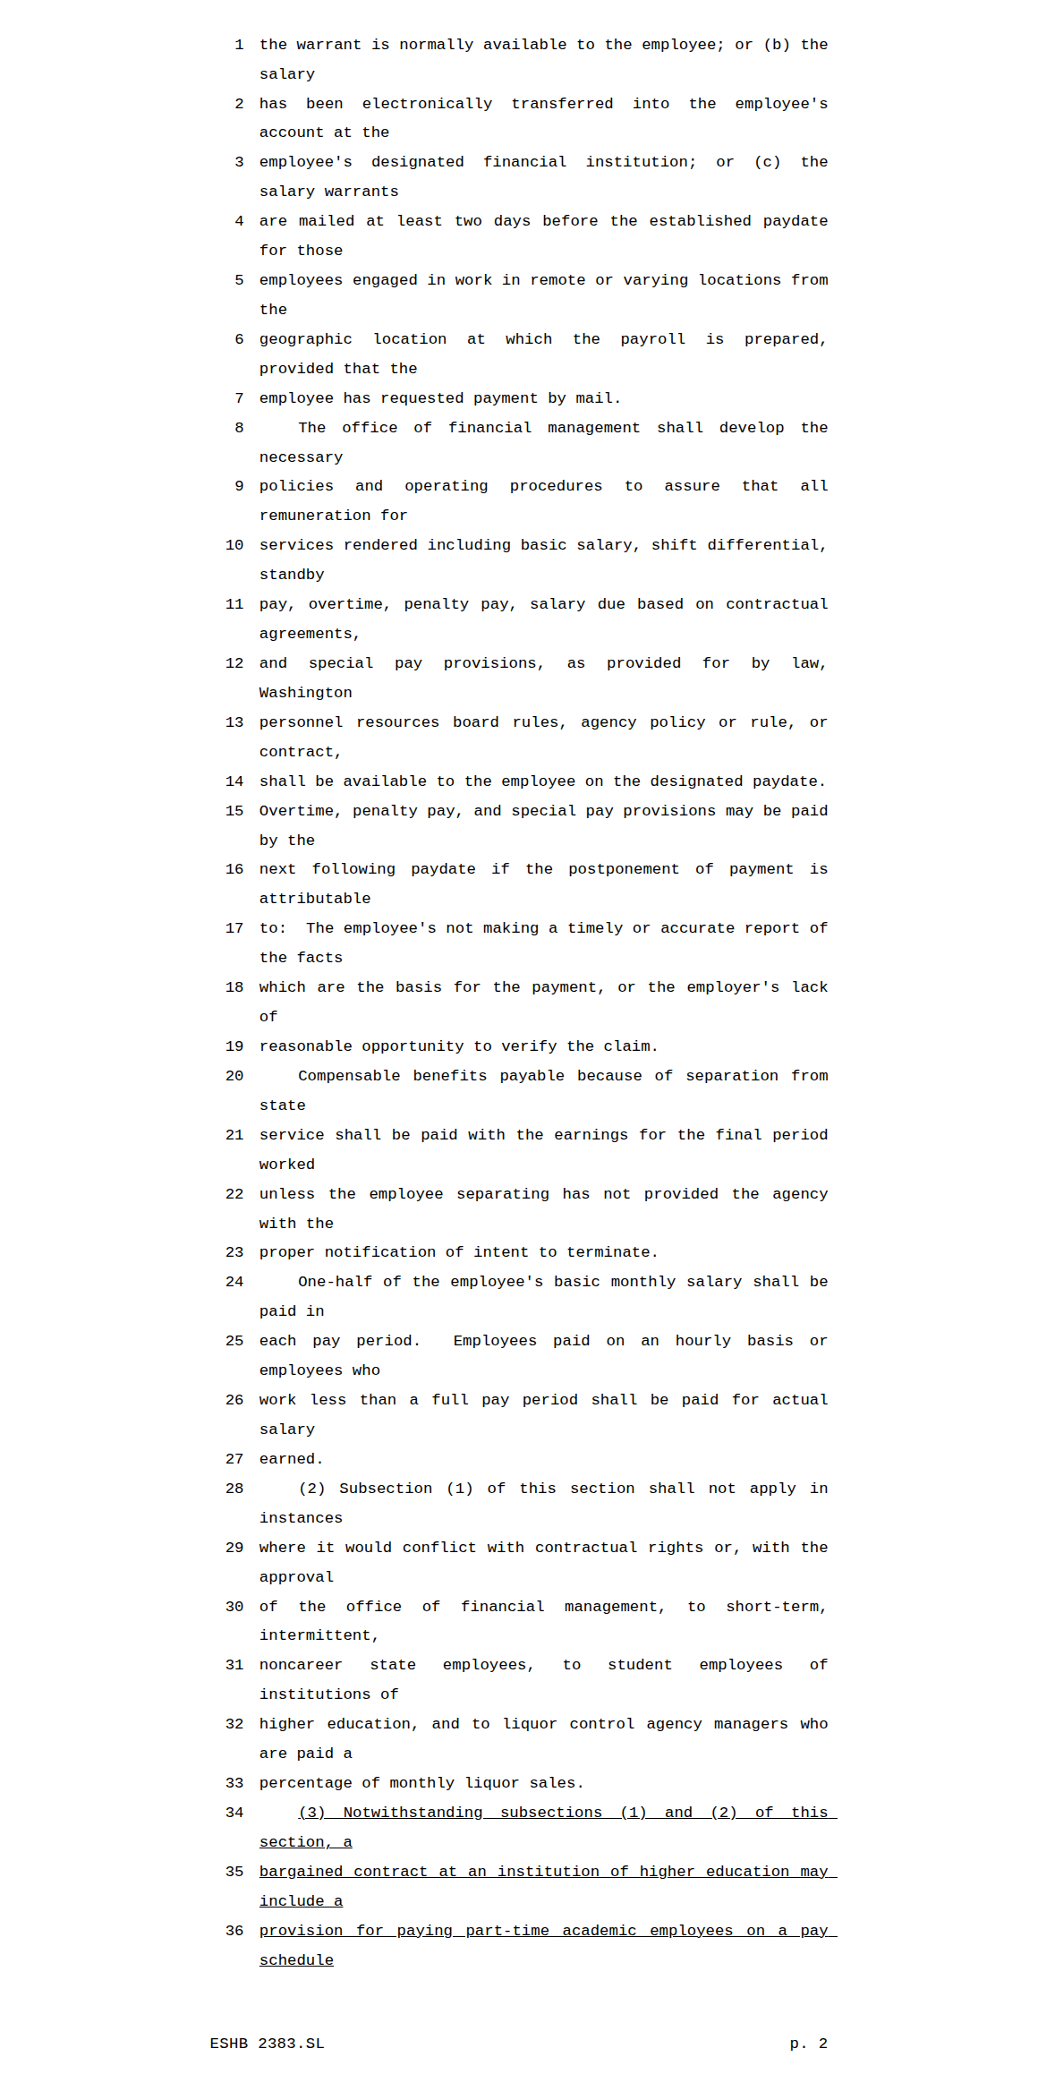the warrant is normally available to the employee; or (b) the salary
has been electronically transferred into the employee's account at the
employee's designated financial institution; or (c) the salary warrants
are mailed at least two days before the established paydate for those
employees engaged in work in remote or varying locations from the
geographic location at which the payroll is prepared, provided that the
employee has requested payment by mail.
The office of financial management shall develop the necessary
policies and operating procedures to assure that all remuneration for
services rendered including basic salary, shift differential, standby
pay, overtime, penalty pay, salary due based on contractual agreements,
and special pay provisions, as provided for by law, Washington
personnel resources board rules, agency policy or rule, or contract,
shall be available to the employee on the designated paydate.
Overtime, penalty pay, and special pay provisions may be paid by the
next following paydate if the postponement of payment is attributable
to: The employee's not making a timely or accurate report of the facts
which are the basis for the payment, or the employer's lack of
reasonable opportunity to verify the claim.
Compensable benefits payable because of separation from state
service shall be paid with the earnings for the final period worked
unless the employee separating has not provided the agency with the
proper notification of intent to terminate.
One-half of the employee's basic monthly salary shall be paid in
each pay period. Employees paid on an hourly basis or employees who
work less than a full pay period shall be paid for actual salary
earned.
(2) Subsection (1) of this section shall not apply in instances
where it would conflict with contractual rights or, with the approval
of the office of financial management, to short-term, intermittent,
noncareer state employees, to student employees of institutions of
higher education, and to liquor control agency managers who are paid a
percentage of monthly liquor sales.
(3) Notwithstanding subsections (1) and (2) of this section, a
bargained contract at an institution of higher education may include a
provision for paying part-time academic employees on a pay schedule
ESHB 2383.SL p. 2